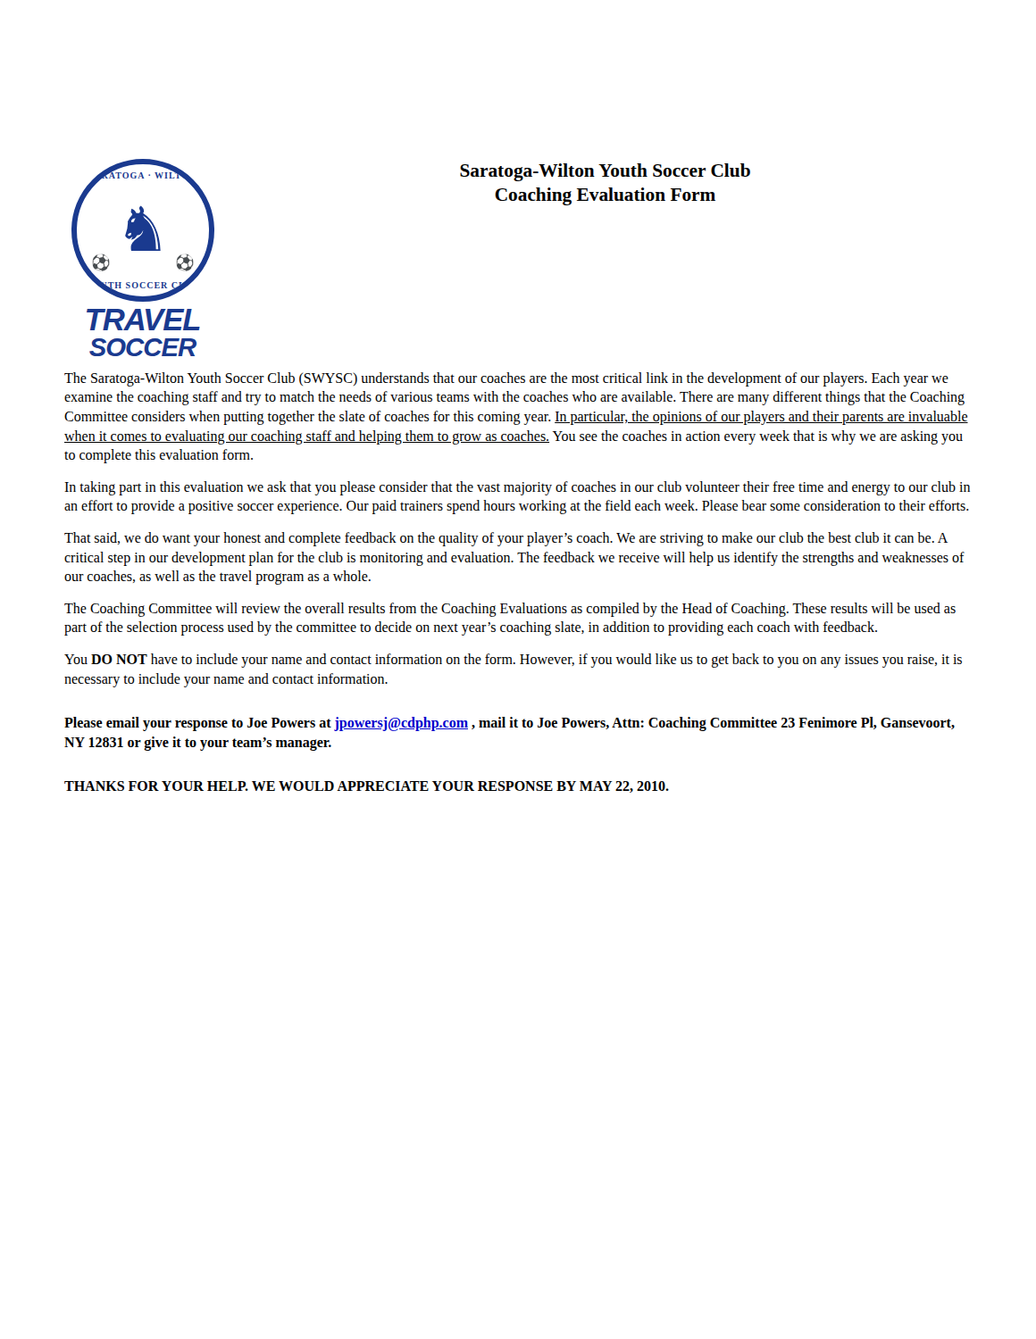SARATOGA · WILTON
♞
⚽ ⚽
YOUTH SOCCER CLUB
TRAVEL SOCCER
Saratoga-Wilton Youth Soccer Club Coaching Evaluation Form
The Saratoga-Wilton Youth Soccer Club (SWYSC) understands that our coaches are the most critical link in the development of our players. Each year we examine the coaching staff and try to match the needs of various teams with the coaches who are available. There are many different things that the Coaching Committee considers when putting together the slate of coaches for this coming year. In particular, the opinions of our players and their parents are invaluable when it comes to evaluating our coaching staff and helping them to grow as coaches. You see the coaches in action every week that is why we are asking you to complete this evaluation form.
In taking part in this evaluation we ask that you please consider that the vast majority of coaches in our club volunteer their free time and energy to our club in an effort to provide a positive soccer experience. Our paid trainers spend hours working at the field each week. Please bear some consideration to their efforts.
That said, we do want your honest and complete feedback on the quality of your player’s coach. We are striving to make our club the best club it can be. A critical step in our development plan for the club is monitoring and evaluation. The feedback we receive will help us identify the strengths and weaknesses of our coaches, as well as the travel program as a whole.
The Coaching Committee will review the overall results from the Coaching Evaluations as compiled by the Head of Coaching. These results will be used as part of the selection process used by the committee to decide on next year’s coaching slate, in addition to providing each coach with feedback.
You DO NOT have to include your name and contact information on the form. However, if you would like us to get back to you on any issues you raise, it is necessary to include your name and contact information.
Please email your response to Joe Powers at jpowersj@cdphp.com , mail it to Joe Powers, Attn: Coaching Committee 23 Fenimore Pl, Gansevoort, NY 12831 or give it to your team’s manager.
THANKS FOR YOUR HELP. WE WOULD APPRECIATE YOUR RESPONSE BY MAY 22, 2010.